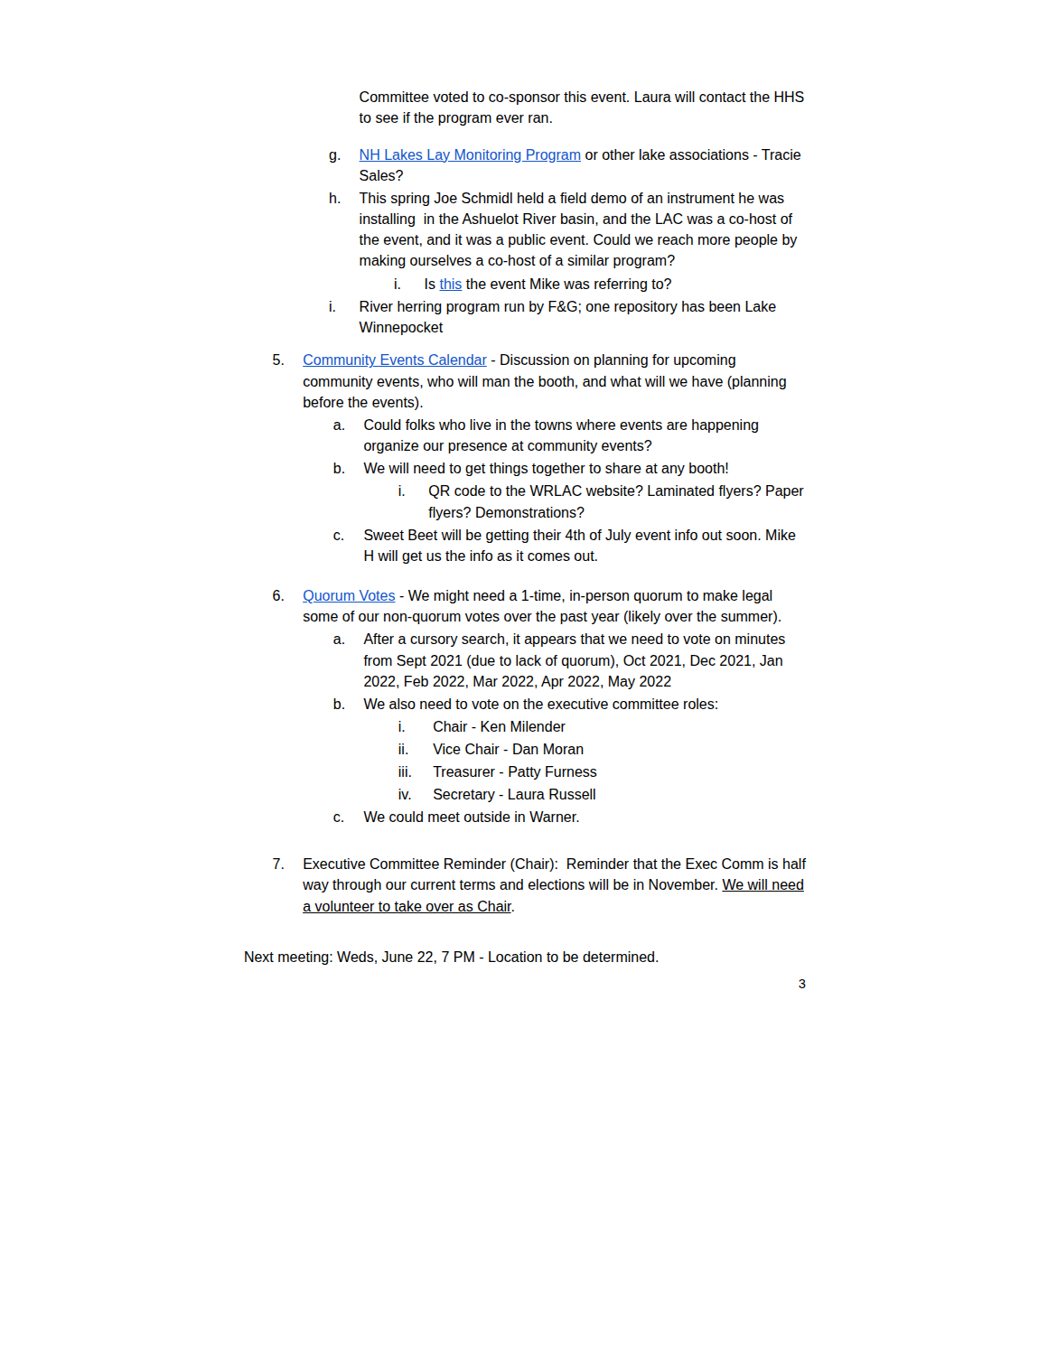Committee voted to co-sponsor this event. Laura will contact the HHS to see if the program ever ran.
g. NH Lakes Lay Monitoring Program or other lake associations - Tracie Sales?
h. This spring Joe Schmidl held a field demo of an instrument he was installing in the Ashuelot River basin, and the LAC was a co-host of the event, and it was a public event. Could we reach more people by making ourselves a co-host of a similar program?
i. Is this the event Mike was referring to?
i. River herring program run by F&G; one repository has been Lake Winnepocket
5. Community Events Calendar - Discussion on planning for upcoming community events, who will man the booth, and what will we have (planning before the events).
a. Could folks who live in the towns where events are happening organize our presence at community events?
b. We will need to get things together to share at any booth!
i. QR code to the WRLAC website? Laminated flyers? Paper flyers? Demonstrations?
c. Sweet Beet will be getting their 4th of July event info out soon. Mike H will get us the info as it comes out.
6. Quorum Votes - We might need a 1-time, in-person quorum to make legal some of our non-quorum votes over the past year (likely over the summer).
a. After a cursory search, it appears that we need to vote on minutes from Sept 2021 (due to lack of quorum), Oct 2021, Dec 2021, Jan 2022, Feb 2022, Mar 2022, Apr 2022, May 2022
b. We also need to vote on the executive committee roles:
i. Chair - Ken Milender
ii. Vice Chair - Dan Moran
iii. Treasurer - Patty Furness
iv. Secretary - Laura Russell
c. We could meet outside in Warner.
7. Executive Committee Reminder (Chair): Reminder that the Exec Comm is half way through our current terms and elections will be in November. We will need a volunteer to take over as Chair.
Next meeting: Weds, June 22, 7 PM - Location to be determined.
3